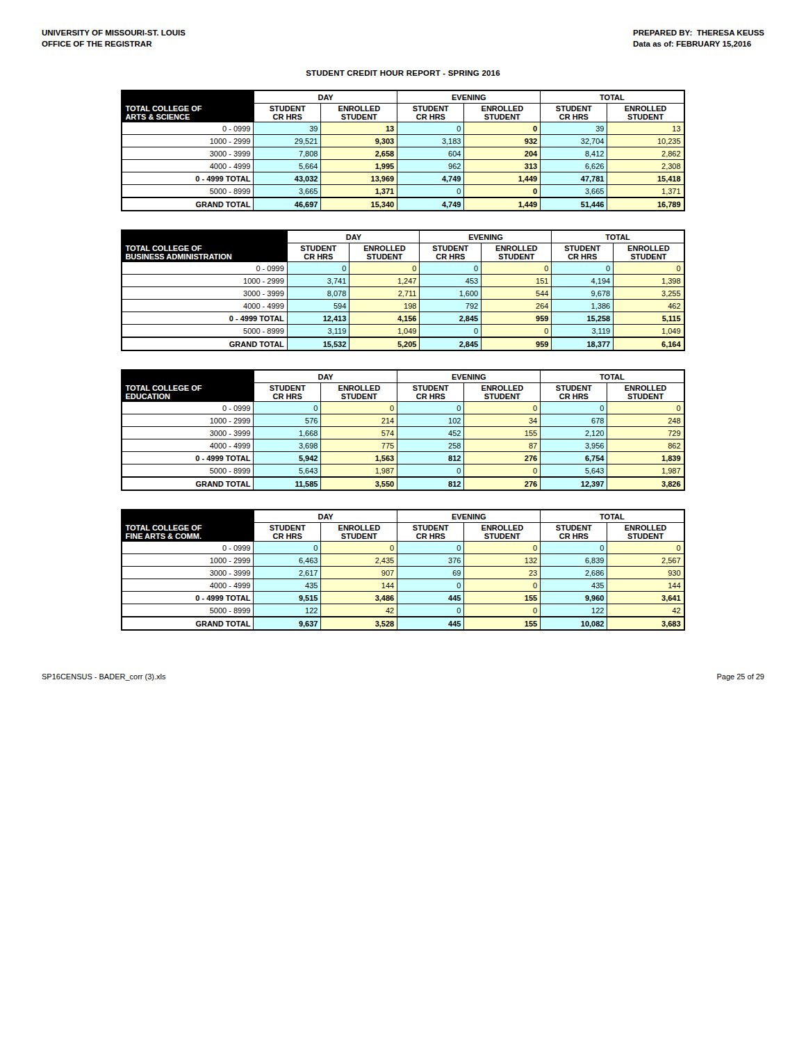UNIVERSITY OF MISSOURI-ST. LOUIS
OFFICE OF THE REGISTRAR
PREPARED BY: THERESA KEUSS
Data as of: FEBRUARY 15,2016
STUDENT CREDIT HOUR REPORT - SPRING 2016
| | DAY | EVENING | TOTAL |
| --- | --- | --- | --- |
| TOTAL COLLEGE OF ARTS & SCIENCE | STUDENT CR HRS | ENROLLED STUDENT | STUDENT CR HRS | ENROLLED STUDENT | STUDENT CR HRS | ENROLLED STUDENT |
| 0 - 0999 | 39 | 13 | 0 | 0 | 39 | 13 |
| 1000 - 2999 | 29,521 | 9,303 | 3,183 | 932 | 32,704 | 10,235 |
| 3000 - 3999 | 7,808 | 2,658 | 604 | 204 | 8,412 | 2,862 |
| 4000 - 4999 | 5,664 | 1,995 | 962 | 313 | 6,626 | 2,308 |
| 0 - 4999 TOTAL | 43,032 | 13,969 | 4,749 | 1,449 | 47,781 | 15,418 |
| 5000 - 8999 | 3,665 | 1,371 | 0 | 0 | 3,665 | 1,371 |
| GRAND TOTAL | 46,697 | 15,340 | 4,749 | 1,449 | 51,446 | 16,789 |
| | DAY | EVENING | TOTAL |
| --- | --- | --- | --- |
| TOTAL COLLEGE OF BUSINESS ADMINISTRATION | STUDENT CR HRS | ENROLLED STUDENT | STUDENT CR HRS | ENROLLED STUDENT | STUDENT CR HRS | ENROLLED STUDENT |
| 0 - 0999 | 0 | 0 | 0 | 0 | 0 | 0 |
| 1000 - 2999 | 3,741 | 1,247 | 453 | 151 | 4,194 | 1,398 |
| 3000 - 3999 | 8,078 | 2,711 | 1,600 | 544 | 9,678 | 3,255 |
| 4000 - 4999 | 594 | 198 | 792 | 264 | 1,386 | 462 |
| 0 - 4999 TOTAL | 12,413 | 4,156 | 2,845 | 959 | 15,258 | 5,115 |
| 5000 - 8999 | 3,119 | 1,049 | 0 | 0 | 3,119 | 1,049 |
| GRAND TOTAL | 15,532 | 5,205 | 2,845 | 959 | 18,377 | 6,164 |
| | DAY | EVENING | TOTAL |
| --- | --- | --- | --- |
| TOTAL COLLEGE OF EDUCATION | STUDENT CR HRS | ENROLLED STUDENT | STUDENT CR HRS | ENROLLED STUDENT | STUDENT CR HRS | ENROLLED STUDENT |
| 0 - 0999 | 0 | 0 | 0 | 0 | 0 | 0 |
| 1000 - 2999 | 576 | 214 | 102 | 34 | 678 | 248 |
| 3000 - 3999 | 1,668 | 574 | 452 | 155 | 2,120 | 729 |
| 4000 - 4999 | 3,698 | 775 | 258 | 87 | 3,956 | 862 |
| 0 - 4999 TOTAL | 5,942 | 1,563 | 812 | 276 | 6,754 | 1,839 |
| 5000 - 8999 | 5,643 | 1,987 | 0 | 0 | 5,643 | 1,987 |
| GRAND TOTAL | 11,585 | 3,550 | 812 | 276 | 12,397 | 3,826 |
| | DAY | EVENING | TOTAL |
| --- | --- | --- | --- |
| TOTAL COLLEGE OF FINE ARTS & COMM. | STUDENT CR HRS | ENROLLED STUDENT | STUDENT CR HRS | ENROLLED STUDENT | STUDENT CR HRS | ENROLLED STUDENT |
| 0 - 0999 | 0 | 0 | 0 | 0 | 0 | 0 |
| 1000 - 2999 | 6,463 | 2,435 | 376 | 132 | 6,839 | 2,567 |
| 3000 - 3999 | 2,617 | 907 | 69 | 23 | 2,686 | 930 |
| 4000 - 4999 | 435 | 144 | 0 | 0 | 435 | 144 |
| 0 - 4999 TOTAL | 9,515 | 3,486 | 445 | 155 | 9,960 | 3,641 |
| 5000 - 8999 | 122 | 42 | 0 | 0 | 122 | 42 |
| GRAND TOTAL | 9,637 | 3,528 | 445 | 155 | 10,082 | 3,683 |
SP16CENSUS - BADER_corr (3).xls
Page 25 of 29